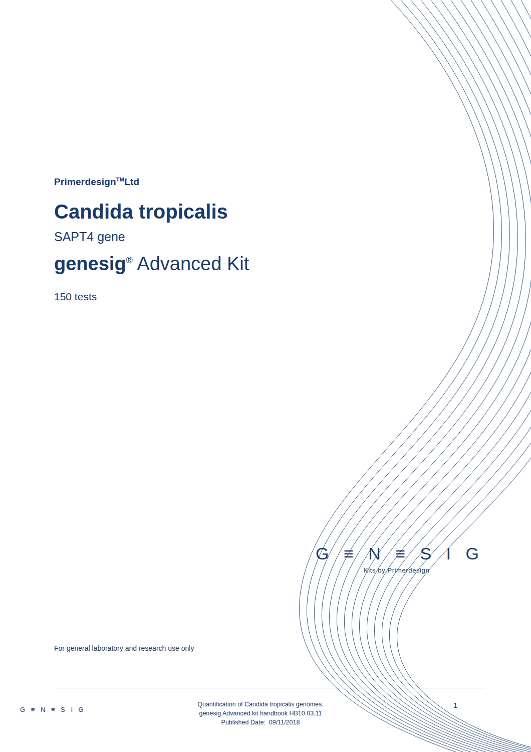PrimerdesignTMLtd
Candida tropicalis
SAPT4 gene
genesig® Advanced Kit
150 tests
G ≡ N ≡ S I G
Kits by Primerdesign
For general laboratory and research use only
G ≡ N ≡ S I G
Quantification of Candida tropicalis genomes.
genesig Advanced kit handbook HB10.03.11
Published Date: 09/11/2018
1